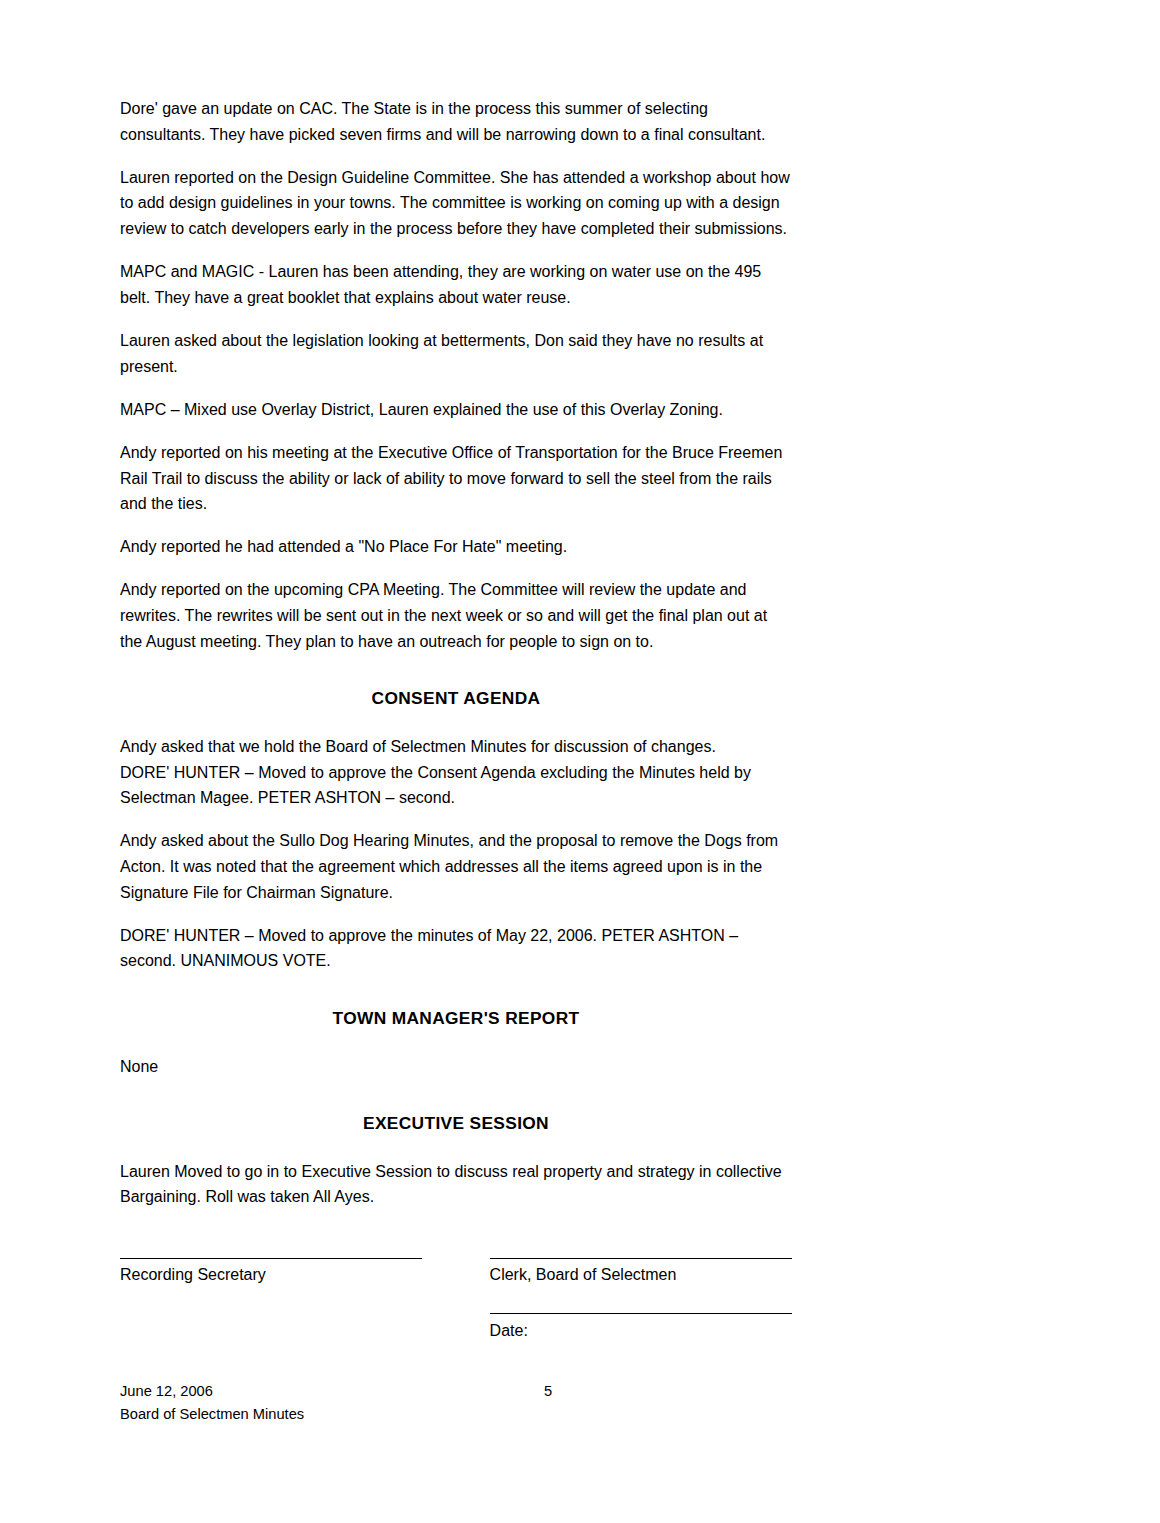Dore' gave an update on CAC. The State is in the process this summer of selecting consultants. They have picked seven firms and will be narrowing down to a final consultant.
Lauren reported on the Design Guideline Committee. She has attended a workshop about how to add design guidelines in your towns. The committee is working on coming up with a design review to catch developers early in the process before they have completed their submissions.
MAPC and MAGIC - Lauren has been attending, they are working on water use on the 495 belt. They have a great booklet that explains about water reuse.
Lauren asked about the legislation looking at betterments, Don said they have no results at present.
MAPC – Mixed use Overlay District, Lauren explained the use of this Overlay Zoning.
Andy reported on his meeting at the Executive Office of Transportation for the Bruce Freemen Rail Trail to discuss the ability or lack of ability to move forward to sell the steel from the rails and the ties.
Andy reported he had attended a "No Place For Hate" meeting.
Andy reported on the upcoming CPA Meeting. The Committee will review the update and rewrites. The rewrites will be sent out in the next week or so and will get the final plan out at the August meeting. They plan to have an outreach for people to sign on to.
CONSENT AGENDA
Andy asked that we hold the Board of Selectmen Minutes for discussion of changes.
DORE' HUNTER – Moved to approve the Consent Agenda excluding the Minutes held by Selectman Magee. PETER ASHTON – second.
Andy asked about the Sullo Dog Hearing Minutes, and the proposal to remove the Dogs from Acton. It was noted that the agreement which addresses all the items agreed upon is in the Signature File for Chairman Signature.
DORE' HUNTER – Moved to approve the minutes of May 22, 2006. PETER ASHTON – second. UNANIMOUS VOTE.
TOWN MANAGER'S REPORT
None
EXECUTIVE SESSION
Lauren Moved to go in to Executive Session to discuss real property and strategy in collective Bargaining. Roll was taken All Ayes.
Recording Secretary
Clerk, Board of Selectmen
Date:
June 12, 2006
Board of Selectmen Minutes
5